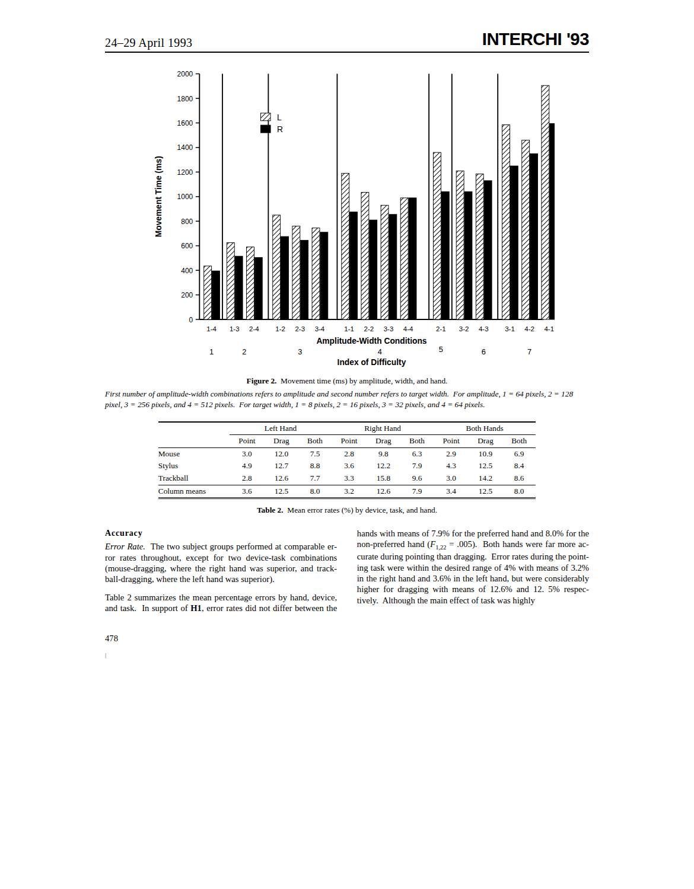24–29 April 1993
INTERCHI '93
0 200 400 600 800 1000 1200 1400 1600 1800 2000 Movement Time (ms) L R 1-4 1-3 2-4 1-2 2-3 3-4 1-1 2-2 3-3 4-4 2-1 3-2 4-3 3-1 4-2 4-1 Amplitude-Width Conditions 1 2 3 4 5 6 7 Index of Difficulty
Figure 2. Movement time (ms) by amplitude, width, and hand. First number of amplitude-width combinations refers to amplitude and second number refers to target width. For amplitude, 1 = 64 pixels, 2 = 128 pixel, 3 = 256 pixels, and 4 = 512 pixels. For target width, 1 = 8 pixels, 2 = 16 pixels, 3 = 32 pixels, and 4 = 64 pixels.
| | Left Hand | Right Hand | Both Hands |
| --- | --- | --- | --- |
| | Point | Drag | Both | Point | Drag | Both | Point | Drag | Both |
| Mouse | 3.0 | 12.0 | 7.5 | 2.8 | 9.8 | 6.3 | 2.9 | 10.9 | 6.9 |
| Stylus | 4.9 | 12.7 | 8.8 | 3.6 | 12.2 | 7.9 | 4.3 | 12.5 | 8.4 |
| Trackball | 2.8 | 12.6 | 7.7 | 3.3 | 15.8 | 9.6 | 3.0 | 14.2 | 8.6 |
| Column means | 3.6 | 12.5 | 8.0 | 3.2 | 12.6 | 7.9 | 3.4 | 12.5 | 8.0 |
Table 2. Mean error rates (%) by device, task, and hand.
Accuracy
Error Rate. The two subject groups performed at comparable error rates throughout, except for two device-task combinations (mouse-dragging, where the right hand was superior, and trackball-dragging, where the left hand was superior).
Table 2 summarizes the mean percentage errors by hand, device, and task. In support of H1, error rates did not differ between the hands with means of 7.9% for the preferred hand and 8.0% for the non-preferred hand (F1,22 = .005). Both hands were far more accurate during pointing than dragging. Error rates during the pointing task were within the desired range of 4% with means of 3.2% in the right hand and 3.6% in the left hand, but were considerably higher for dragging with means of 12.6% and 12. 5% respectively. Although the main effect of task was highly
478
|